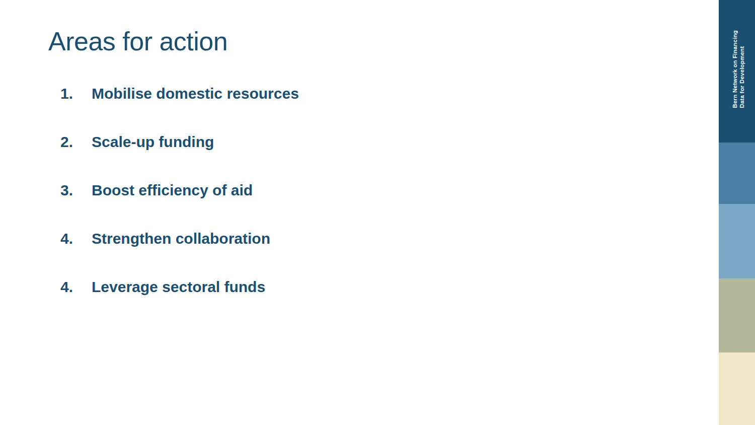Areas for action
1. Mobilise domestic resources
2. Scale-up funding
3. Boost efficiency of aid
4. Strengthen collaboration
4. Leverage sectoral funds
Bern Network on Financing
Data for Development